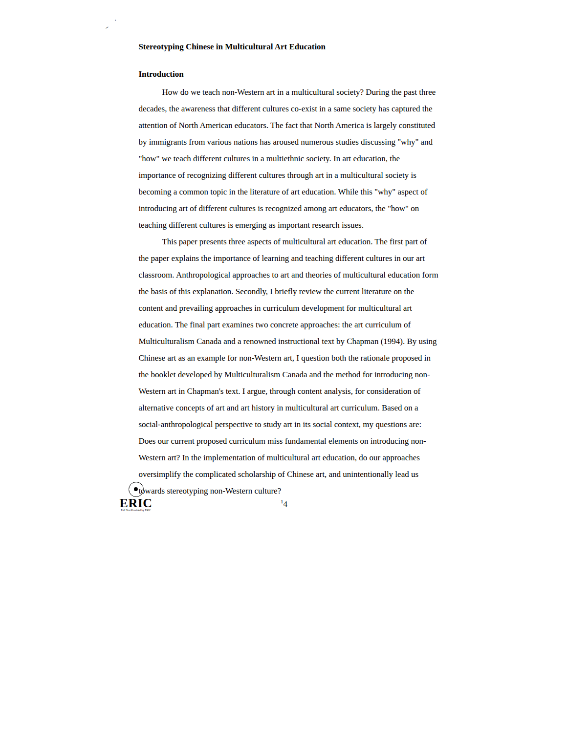. −
Stereotyping Chinese in Multicultural Art Education
Introduction
How do we teach non-Western art in a multicultural society? During the past three decades, the awareness that different cultures co-exist in a same society has captured the attention of North American educators. The fact that North America is largely constituted by immigrants from various nations has aroused numerous studies discussing "why" and "how" we teach different cultures in a multiethnic society. In art education, the importance of recognizing different cultures through art in a multicultural society is becoming a common topic in the literature of art education. While this "why" aspect of introducing art of different cultures is recognized among art educators, the "how" on teaching different cultures is emerging as important research issues.
This paper presents three aspects of multicultural art education. The first part of the paper explains the importance of learning and teaching different cultures in our art classroom. Anthropological approaches to art and theories of multicultural education form the basis of this explanation. Secondly, I briefly review the current literature on the content and prevailing approaches in curriculum development for multicultural art education. The final part examines two concrete approaches: the art curriculum of Multiculturalism Canada and a renowned instructional text by Chapman (1994). By using Chinese art as an example for non-Western art, I question both the rationale proposed in the booklet developed by Multiculturalism Canada and the method for introducing non-Western art in Chapman's text. I argue, through content analysis, for consideration of alternative concepts of art and art history in multicultural art curriculum. Based on a social-anthropological perspective to study art in its social context, my questions are: Does our current proposed curriculum miss fundamental elements on introducing non-Western art? In the implementation of multicultural art education, do our approaches oversimplify the complicated scholarship of Chinese art, and unintentionally lead us towards stereotyping non-Western culture?
ERIC
Full Text Provided by ERIC
14